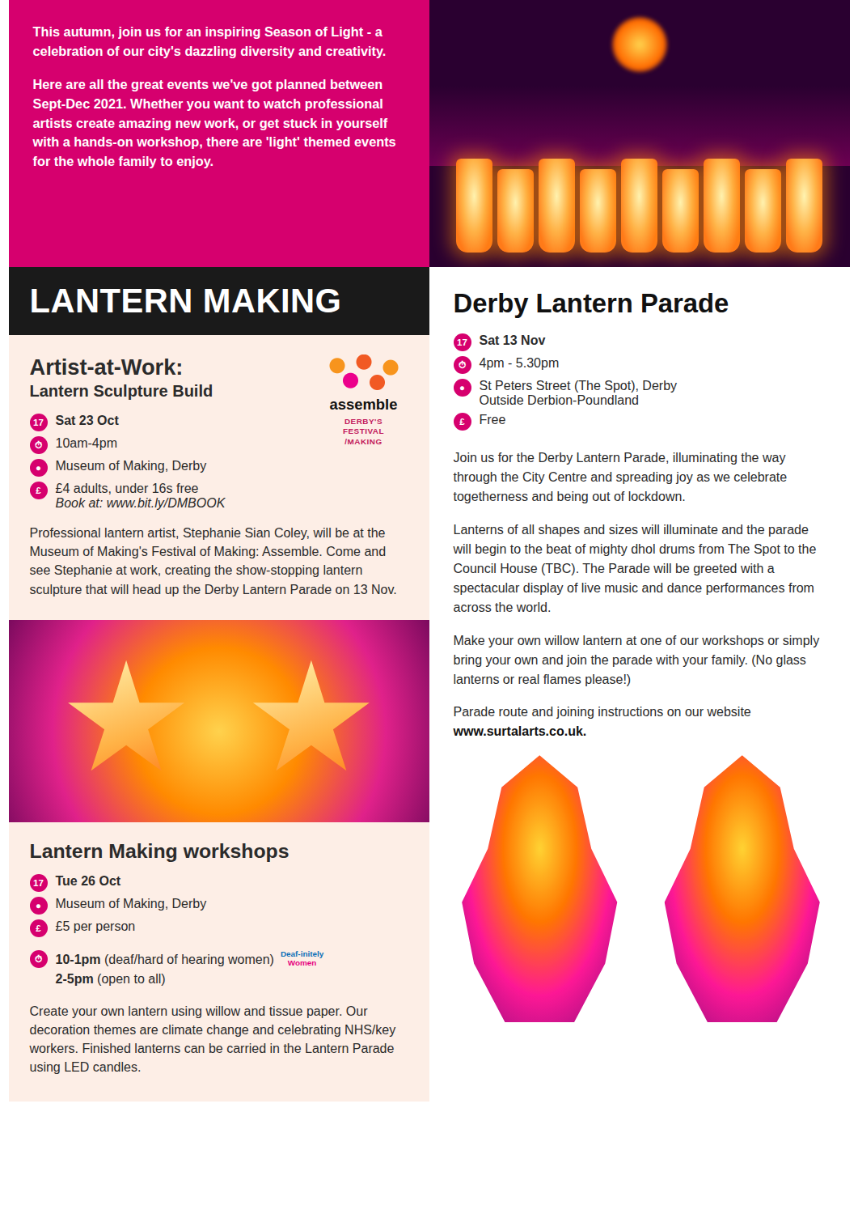This autumn, join us for an inspiring Season of Light - a celebration of our city's dazzling diversity and creativity.
Here are all the great events we've got planned between Sept-Dec 2021. Whether you want to watch professional artists create amazing new work, or get stuck in yourself with a hands-on workshop, there are 'light' themed events for the whole family to enjoy.
Lantern Making
assemble DERBY'S
FESTIVAL
/MAKING
Artist-at-Work:
Lantern Sculpture Build
17 Sat 23 Oct
⏱10am-4pm
●Museum of Making, Derby
££4 adults, under 16s free
Book at: www.bit.ly/DMBOOK
Professional lantern artist, Stephanie Sian Coley, will be at the Museum of Making's Festival of Making: Assemble. Come and see Stephanie at work, creating the show-stopping lantern sculpture that will head up the Derby Lantern Parade on 13 Nov.
Lantern Making workshops
17 Tue 26 Oct
●Museum of Making, Derby
££5 per person
⏱ Deaf-initely Women 10-1pm (deaf/hard of hearing women)
2-5pm (open to all)
Create your own lantern using willow and tissue paper. Our decoration themes are climate change and celebrating NHS/key workers. Finished lanterns can be carried in the Lantern Parade using LED candles.
Derby Lantern Parade
17 Sat 13 Nov
⏱4pm - 5.30pm
●St Peters Street (The Spot), Derby
Outside Derbion-Poundland
£Free
Join us for the Derby Lantern Parade, illuminating the way through the City Centre and spreading joy as we celebrate togetherness and being out of lockdown.
Lanterns of all shapes and sizes will illuminate and the parade will begin to the beat of mighty dhol drums from The Spot to the Council House (TBC). The Parade will be greeted with a spectacular display of live music and dance performances from across the world.
Make your own willow lantern at one of our workshops or simply bring your own and join the parade with your family. (No glass lanterns or real flames please!)
Parade route and joining instructions on our website www.surtalarts.co.uk.